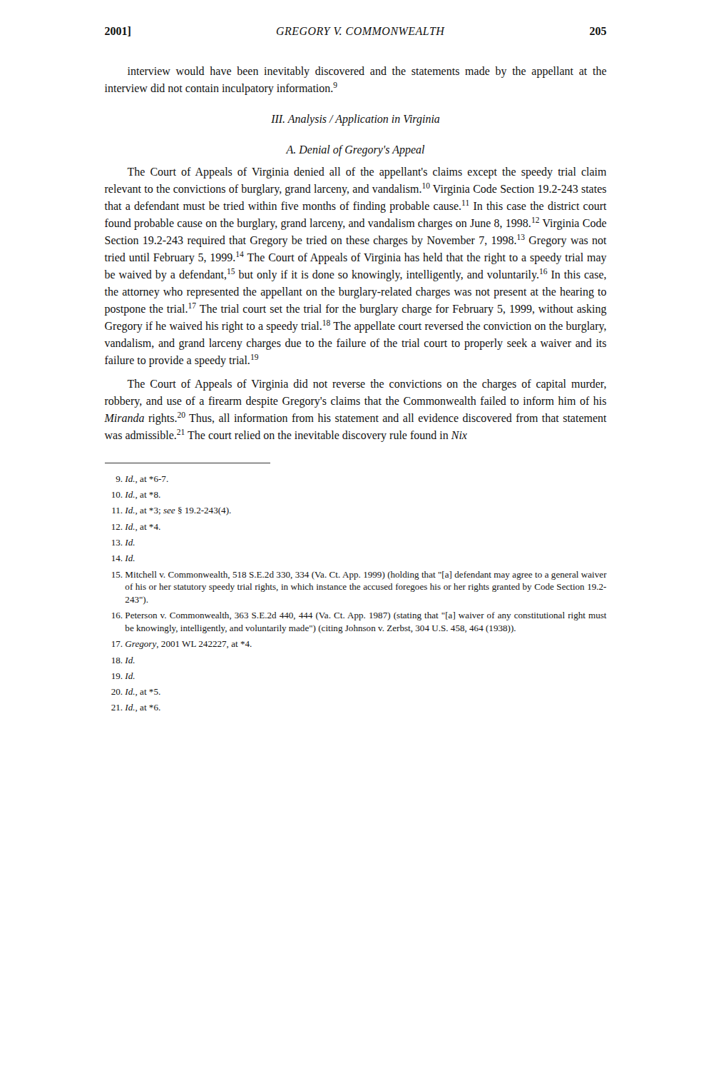2001] GREGORY V. COMMONWEALTH 205
interview would have been inevitably discovered and the statements made by the appellant at the interview did not contain inculpatory information.9
III. Analysis / Application in Virginia
A. Denial of Gregory's Appeal
The Court of Appeals of Virginia denied all of the appellant's claims except the speedy trial claim relevant to the convictions of burglary, grand larceny, and vandalism.10 Virginia Code Section 19.2-243 states that a defendant must be tried within five months of finding probable cause.11 In this case the district court found probable cause on the burglary, grand larceny, and vandalism charges on June 8, 1998.12 Virginia Code Section 19.2-243 required that Gregory be tried on these charges by November 7, 1998.13 Gregory was not tried until February 5, 1999.14 The Court of Appeals of Virginia has held that the right to a speedy trial may be waived by a defendant,15 but only if it is done so knowingly, intelligently, and voluntarily.16 In this case, the attorney who represented the appellant on the burglary-related charges was not present at the hearing to postpone the trial.17 The trial court set the trial for the burglary charge for February 5, 1999, without asking Gregory if he waived his right to a speedy trial.18 The appellate court reversed the conviction on the burglary, vandalism, and grand larceny charges due to the failure of the trial court to properly seek a waiver and its failure to provide a speedy trial.19
The Court of Appeals of Virginia did not reverse the convictions on the charges of capital murder, robbery, and use of a firearm despite Gregory's claims that the Commonwealth failed to inform him of his Miranda rights.20 Thus, all information from his statement and all evidence discovered from that statement was admissible.21 The court relied on the inevitable discovery rule found in Nix
Id., at *6-7.
Id., at *8.
Id., at *3; see § 19.2-243(4).
Id., at *4.
Id.
Id.
Mitchell v. Commonwealth, 518 S.E.2d 330, 334 (Va. Ct. App. 1999) (holding that "[a] defendant may agree to a general waiver of his or her statutory speedy trial rights, in which instance the accused foregoes his or her rights granted by Code Section 19.2-243").
Peterson v. Commonwealth, 363 S.E.2d 440, 444 (Va. Ct. App. 1987) (stating that "[a] waiver of any constitutional right must be knowingly, intelligently, and voluntarily made") (citing Johnson v. Zerbst, 304 U.S. 458, 464 (1938)).
Gregory, 2001 WL 242227, at *4.
Id.
Id.
Id., at *5.
Id., at *6.